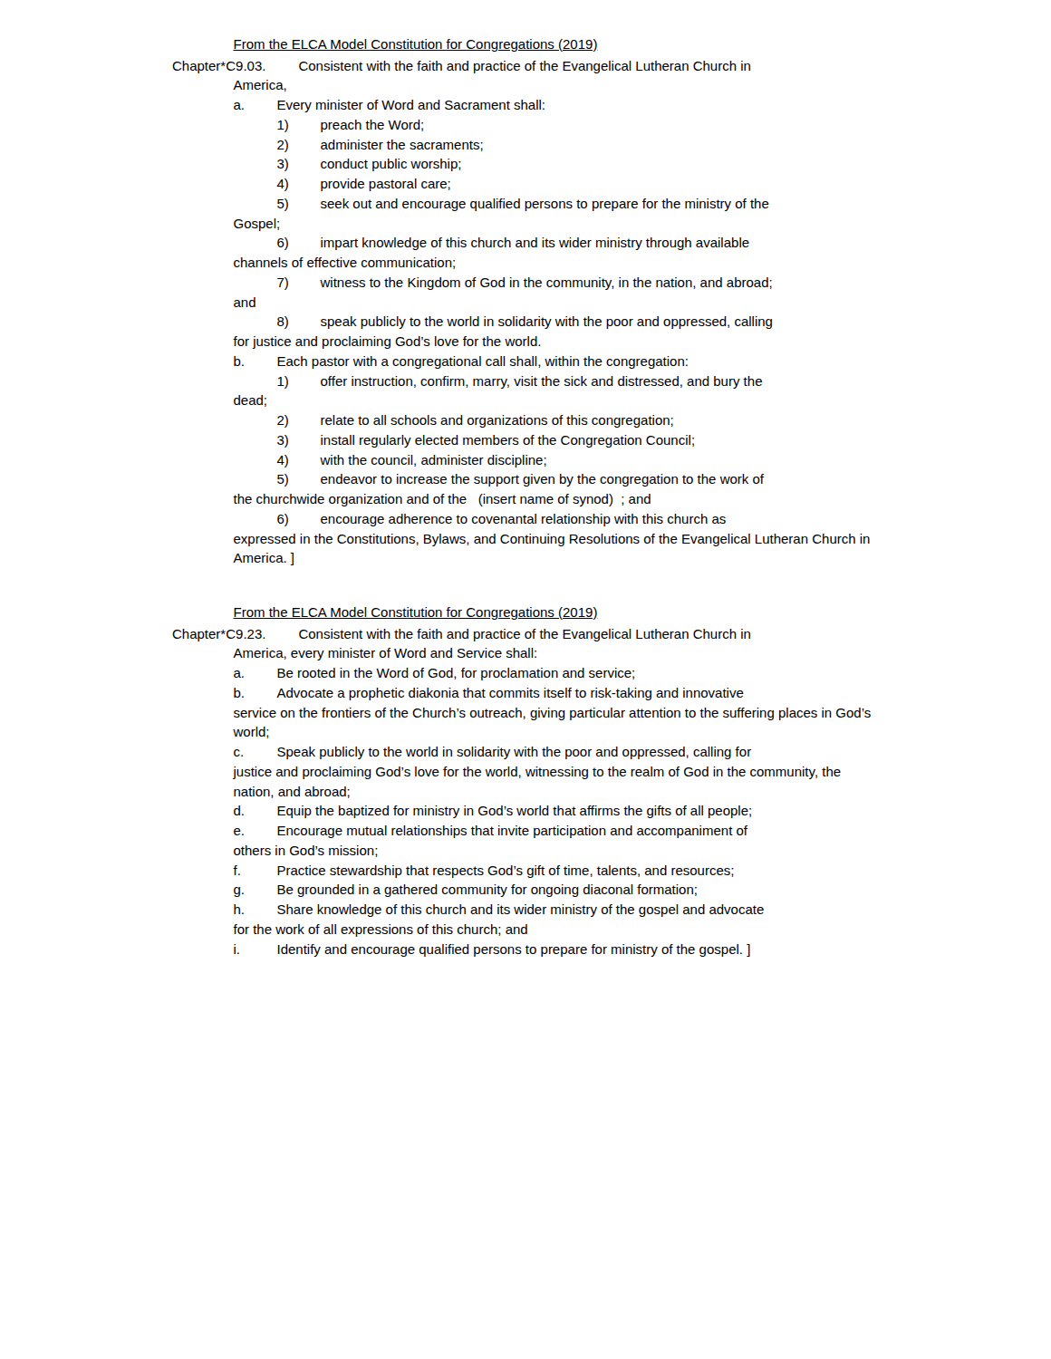From the ELCA Model Constitution for Congregations (2019)
Chapter*C9.03.
Consistent with the faith and practice of the Evangelical Lutheran Church in
America,
a.
Every minister of Word and Sacrament shall:
1)
preach the Word;
2)
administer the sacraments;
3)
conduct public worship;
4)
provide pastoral care;
5)
seek out and encourage qualified persons to prepare for the ministry of the
Gospel;
6)
impart knowledge of this church and its wider ministry through available
channels of effective communication;
7)
witness to the Kingdom of God in the community, in the nation, and abroad;
and
8)
speak publicly to the world in solidarity with the poor and oppressed, calling
for justice and proclaiming God’s love for the world.
b.
Each pastor with a congregational call shall, within the congregation:
1)
offer instruction, confirm, marry, visit the sick and distressed, and bury the
dead;
2)
relate to all schools and organizations of this congregation;
3)
install regularly elected members of the Congregation Council;
4)
with the council, administer discipline;
5)
endeavor to increase the support given by the congregation to the work of
the churchwide organization and of the (insert name of synod) ; and
6)
encourage adherence to covenantal relationship with this church as
expressed in the Constitutions, Bylaws, and Continuing Resolutions of the Evangelical Lutheran Church in America. ]
From the ELCA Model Constitution for Congregations (2019)
Chapter*C9.23.
Consistent with the faith and practice of the Evangelical Lutheran Church in
America, every minister of Word and Service shall:
a.
Be rooted in the Word of God, for proclamation and service;
b.
Advocate a prophetic diakonia that commits itself to risk-taking and innovative
service on the frontiers of the Church’s outreach, giving particular attention to the suffering places in God’s world;
c.
Speak publicly to the world in solidarity with the poor and oppressed, calling for
justice and proclaiming God’s love for the world, witnessing to the realm of God in the community, the nation, and abroad;
d.
Equip the baptized for ministry in God’s world that affirms the gifts of all people;
e.
Encourage mutual relationships that invite participation and accompaniment of
others in God’s mission;
f.
Practice stewardship that respects God’s gift of time, talents, and resources;
g.
Be grounded in a gathered community for ongoing diaconal formation;
h.
Share knowledge of this church and its wider ministry of the gospel and advocate
for the work of all expressions of this church; and
i.
Identify and encourage qualified persons to prepare for ministry of the gospel. ]